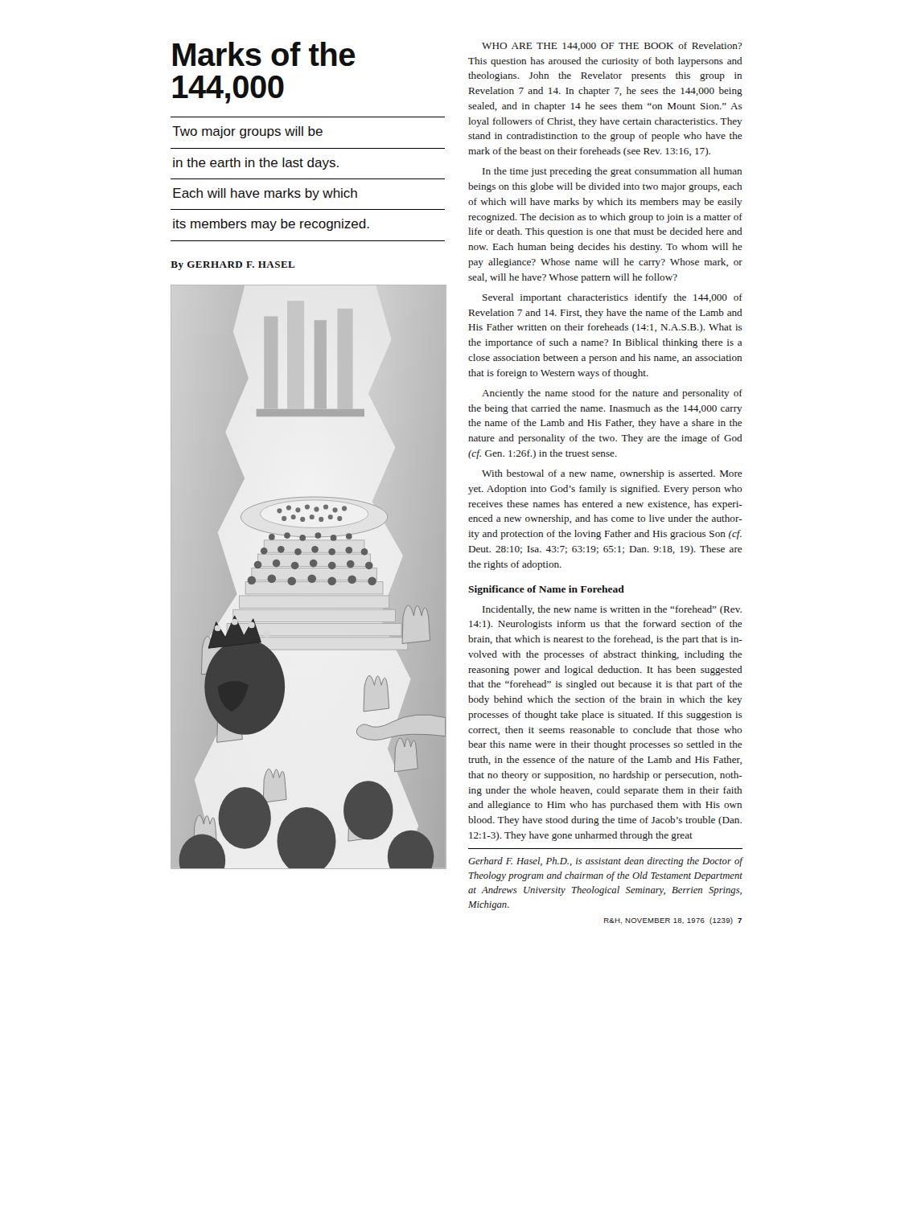Marks of the 144,000
Two major groups will be
in the earth in the last days.
Each will have marks by which
its members may be recognized.
By GERHARD F. HASEL
WHO ARE THE 144,000 OF THE BOOK of Revelation? This question has aroused the curiosity of both laypersons and theologians. John the Revelator presents this group in Revelation 7 and 14. In chapter 7, he sees the 144,000 being sealed, and in chapter 14 he sees them “on Mount Sion.” As loyal followers of Christ, they have certain characteristics. They stand in contradistinction to the group of people who have the mark of the beast on their foreheads (see Rev. 13:16, 17).
In the time just preceding the great consummation all human beings on this globe will be divided into two major groups, each of which will have marks by which its members may be easily recognized. The decision as to which group to join is a matter of life or death. This question is one that must be decided here and now. Each human being decides his destiny. To whom will he pay allegiance? Whose name will he carry? Whose mark, or seal, will he have? Whose pattern will he follow?
Several important characteristics identify the 144,000 of Revelation 7 and 14. First, they have the name of the Lamb and His Father written on their foreheads (14:1, N.A.S.B.). What is the importance of such a name? In Biblical thinking there is a close association between a person and his name, an association that is foreign to Western ways of thought.
Anciently the name stood for the nature and personality of the being that carried the name. Inasmuch as the 144,000 carry the name of the Lamb and His Father, they have a share in the nature and personality of the two. They are the image of God (cf. Gen. 1:26f.) in the truest sense.
With bestowal of a new name, ownership is asserted. More yet. Adoption into God’s family is signified. Every person who receives these names has entered a new existence, has experienced a new ownership, and has come to live under the authority and protection of the loving Father and His gracious Son (cf. Deut. 28:10; Isa. 43:7; 63:19; 65:1; Dan. 9:18, 19). These are the rights of adoption.
Significance of Name in Forehead
Incidentally, the new name is written in the “forehead” (Rev. 14:1). Neurologists inform us that the forward section of the brain, that which is nearest to the forehead, is the part that is involved with the processes of abstract thinking, including the reasoning power and logical deduction. It has been suggested that the “forehead” is singled out because it is that part of the body behind which the section of the brain in which the key processes of thought take place is situated. If this suggestion is correct, then it seems reasonable to conclude that those who bear this name were in their thought processes so settled in the truth, in the essence of the nature of the Lamb and His Father, that no theory or supposition, no hardship or persecution, nothing under the whole heaven, could separate them in their faith and allegiance to Him who has purchased them with His own blood. They have stood during the time of Jacob’s trouble (Dan. 12:1-3). They have gone unharmed through the great
Gerhard F. Hasel, Ph.D., is assistant dean directing the Doctor of Theology program and chairman of the Old Testament Department at Andrews University Theological Seminary, Berrien Springs, Michigan.
R&H, NOVEMBER 18, 1976 (1239) 7